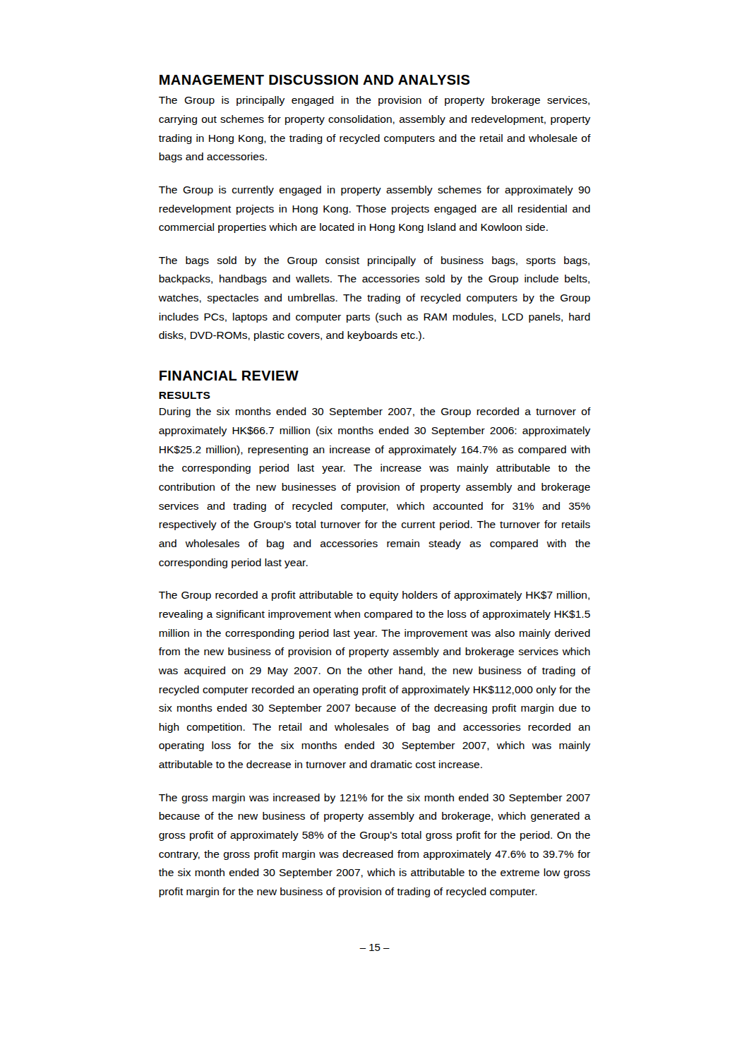MANAGEMENT DISCUSSION AND ANALYSIS
The Group is principally engaged in the provision of property brokerage services, carrying out schemes for property consolidation, assembly and redevelopment, property trading in Hong Kong, the trading of recycled computers and the retail and wholesale of bags and accessories.
The Group is currently engaged in property assembly schemes for approximately 90 redevelopment projects in Hong Kong. Those projects engaged are all residential and commercial properties which are located in Hong Kong Island and Kowloon side.
The bags sold by the Group consist principally of business bags, sports bags, backpacks, handbags and wallets. The accessories sold by the Group include belts, watches, spectacles and umbrellas. The trading of recycled computers by the Group includes PCs, laptops and computer parts (such as RAM modules, LCD panels, hard disks, DVD-ROMs, plastic covers, and keyboards etc.).
FINANCIAL REVIEW
RESULTS
During the six months ended 30 September 2007, the Group recorded a turnover of approximately HK$66.7 million (six months ended 30 September 2006: approximately HK$25.2 million), representing an increase of approximately 164.7% as compared with the corresponding period last year. The increase was mainly attributable to the contribution of the new businesses of provision of property assembly and brokerage services and trading of recycled computer, which accounted for 31% and 35% respectively of the Group's total turnover for the current period. The turnover for retails and wholesales of bag and accessories remain steady as compared with the corresponding period last year.
The Group recorded a profit attributable to equity holders of approximately HK$7 million, revealing a significant improvement when compared to the loss of approximately HK$1.5 million in the corresponding period last year. The improvement was also mainly derived from the new business of provision of property assembly and brokerage services which was acquired on 29 May 2007. On the other hand, the new business of trading of recycled computer recorded an operating profit of approximately HK$112,000 only for the six months ended 30 September 2007 because of the decreasing profit margin due to high competition. The retail and wholesales of bag and accessories recorded an operating loss for the six months ended 30 September 2007, which was mainly attributable to the decrease in turnover and dramatic cost increase.
The gross margin was increased by 121% for the six month ended 30 September 2007 because of the new business of property assembly and brokerage, which generated a gross profit of approximately 58% of the Group's total gross profit for the period. On the contrary, the gross profit margin was decreased from approximately 47.6% to 39.7% for the six month ended 30 September 2007, which is attributable to the extreme low gross profit margin for the new business of provision of trading of recycled computer.
– 15 –